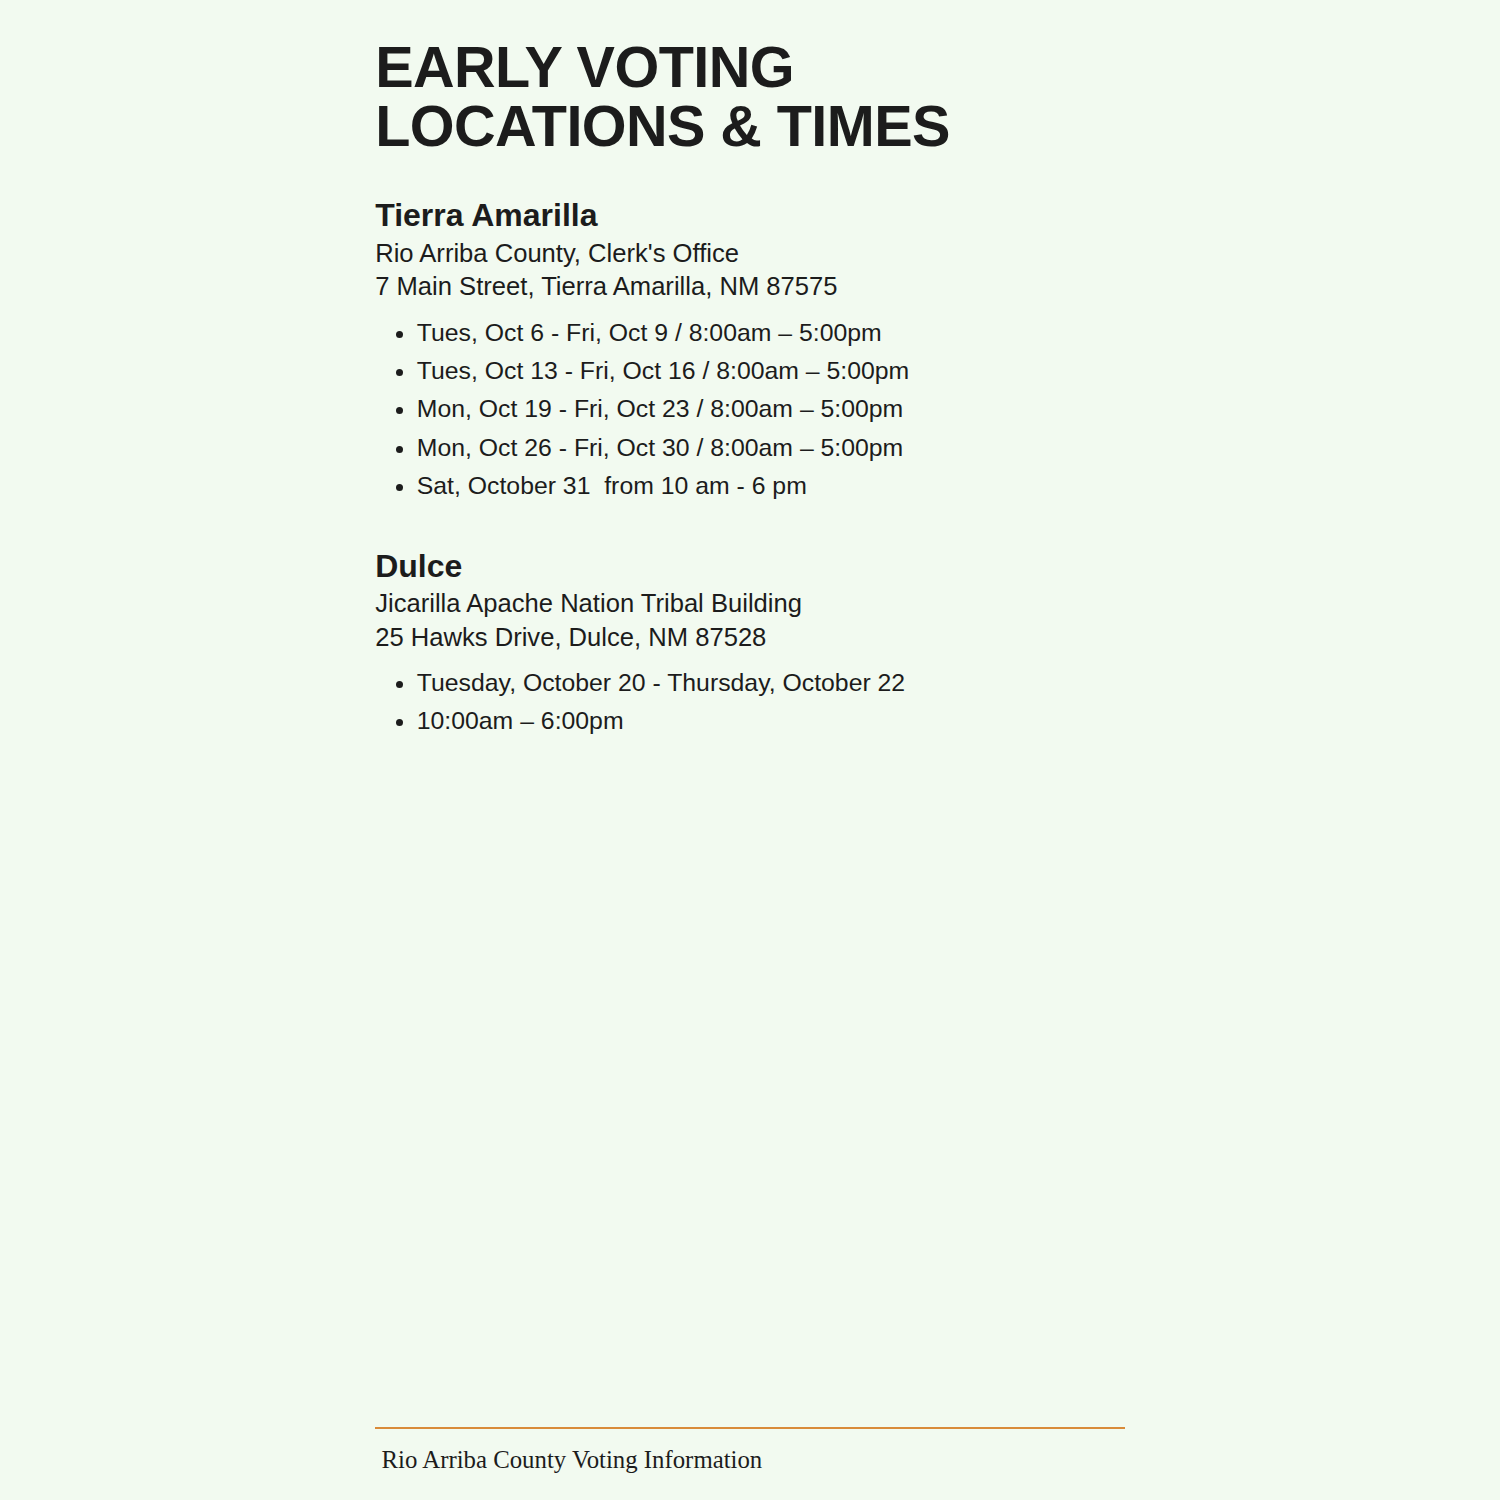Early Voting Locations & Times
Tierra Amarilla
Rio Arriba County, Clerk's Office
7 Main Street, Tierra Amarilla, NM 87575
Tues, Oct 6 - Fri, Oct 9 / 8:00am – 5:00pm
Tues, Oct 13 - Fri, Oct 16 / 8:00am – 5:00pm
Mon, Oct 19 - Fri, Oct 23 / 8:00am – 5:00pm
Mon, Oct 26 - Fri, Oct 30 / 8:00am – 5:00pm
Sat, October 31 from 10 am - 6 pm
Dulce
Jicarilla Apache Nation Tribal Building
25 Hawks Drive, Dulce, NM 87528
Tuesday, October 20 - Thursday, October 22
10:00am – 6:00pm
Rio Arriba County Voting Information